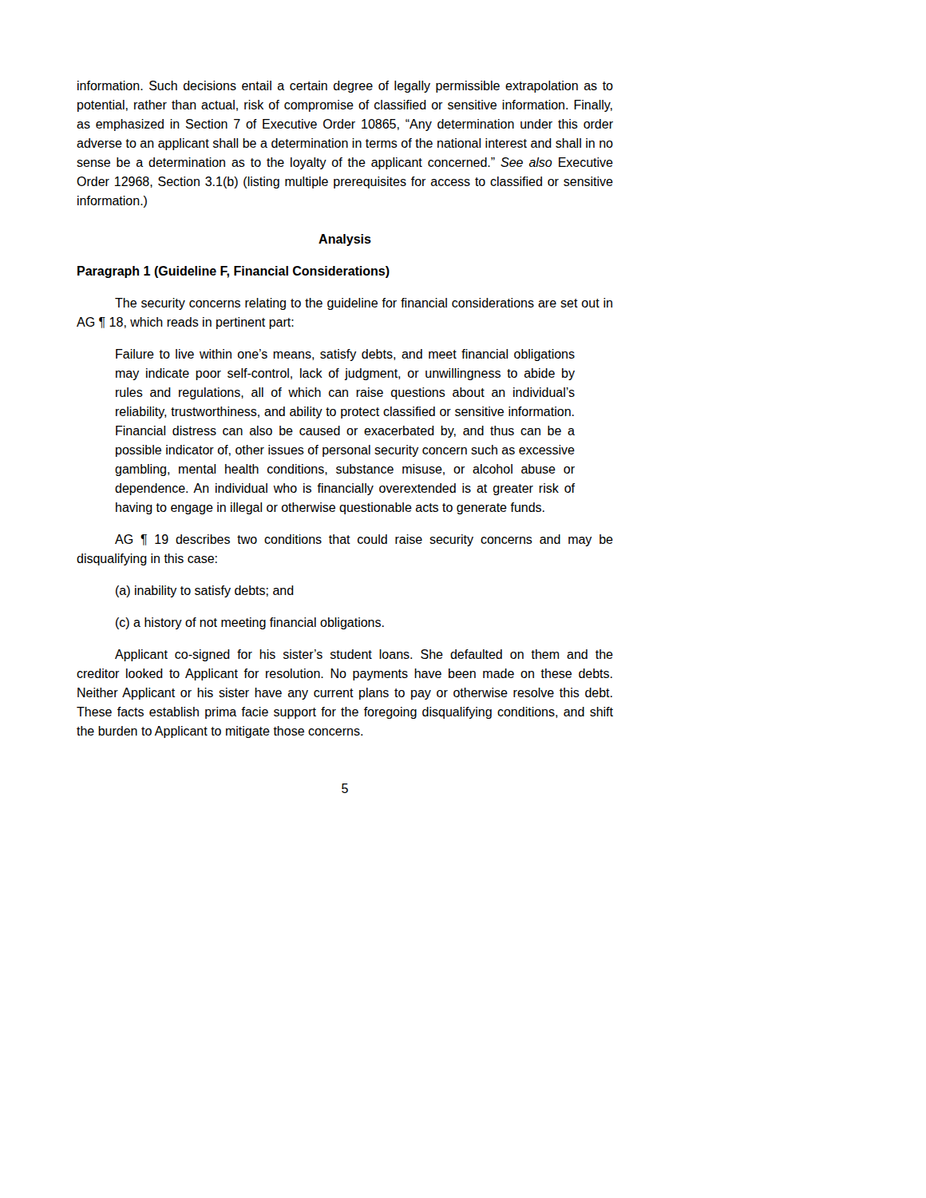information. Such decisions entail a certain degree of legally permissible extrapolation as to potential, rather than actual, risk of compromise of classified or sensitive information. Finally, as emphasized in Section 7 of Executive Order 10865, “Any determination under this order adverse to an applicant shall be a determination in terms of the national interest and shall in no sense be a determination as to the loyalty of the applicant concerned.” See also Executive Order 12968, Section 3.1(b) (listing multiple prerequisites for access to classified or sensitive information.)
Analysis
Paragraph 1 (Guideline F, Financial Considerations)
The security concerns relating to the guideline for financial considerations are set out in AG ¶ 18, which reads in pertinent part:
Failure to live within one’s means, satisfy debts, and meet financial obligations may indicate poor self-control, lack of judgment, or unwillingness to abide by rules and regulations, all of which can raise questions about an individual’s reliability, trustworthiness, and ability to protect classified or sensitive information. Financial distress can also be caused or exacerbated by, and thus can be a possible indicator of, other issues of personal security concern such as excessive gambling, mental health conditions, substance misuse, or alcohol abuse or dependence. An individual who is financially overextended is at greater risk of having to engage in illegal or otherwise questionable acts to generate funds.
AG ¶ 19 describes two conditions that could raise security concerns and may be disqualifying in this case:
(a) inability to satisfy debts; and
(c) a history of not meeting financial obligations.
Applicant co-signed for his sister’s student loans. She defaulted on them and the creditor looked to Applicant for resolution. No payments have been made on these debts. Neither Applicant or his sister have any current plans to pay or otherwise resolve this debt. These facts establish prima facie support for the foregoing disqualifying conditions, and shift the burden to Applicant to mitigate those concerns.
5